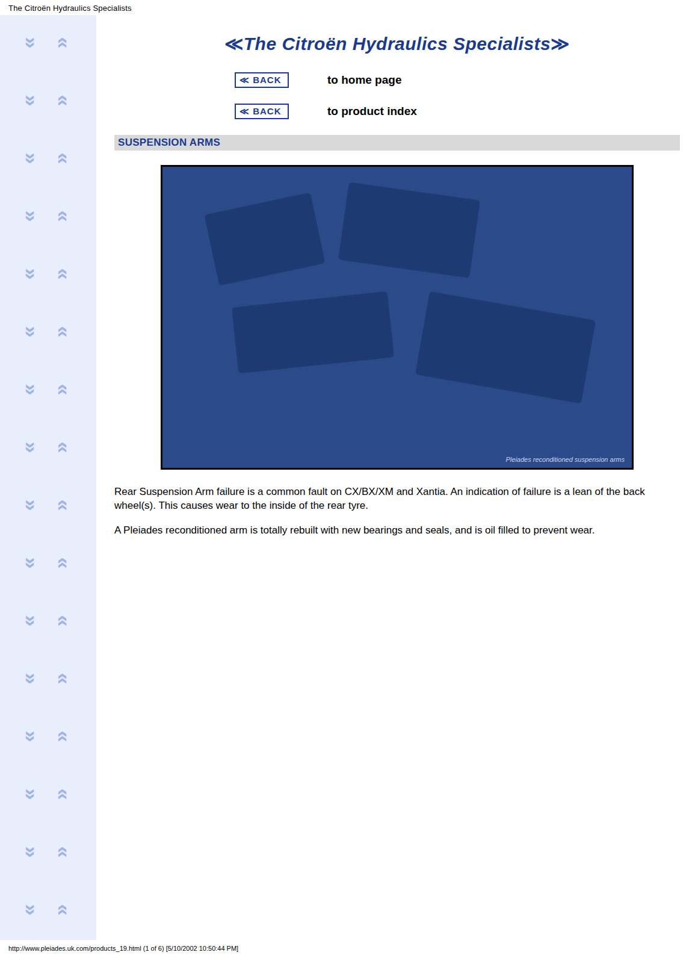The Citroën Hydraulics Specialists
| | ≪ The Citroën Hydraulics Specialists ≫ ≪ BACK to home page ≪ BACK to product index SUSPENSION ARMS Pleiades reconditioned suspension arms Rear Suspension Arm failure is a common fault on CX/BX/XM and Xantia. An indication of failure is a lean of the back wheel(s). This causes wear to the inside of the rear tyre. A Pleiades reconditioned arm is totally rebuilt with new bearings and seals, and is oil filled to prevent wear. |
http://www.pleiades.uk.com/products_19.html (1 of 6) [5/10/2002 10:50:44 PM]